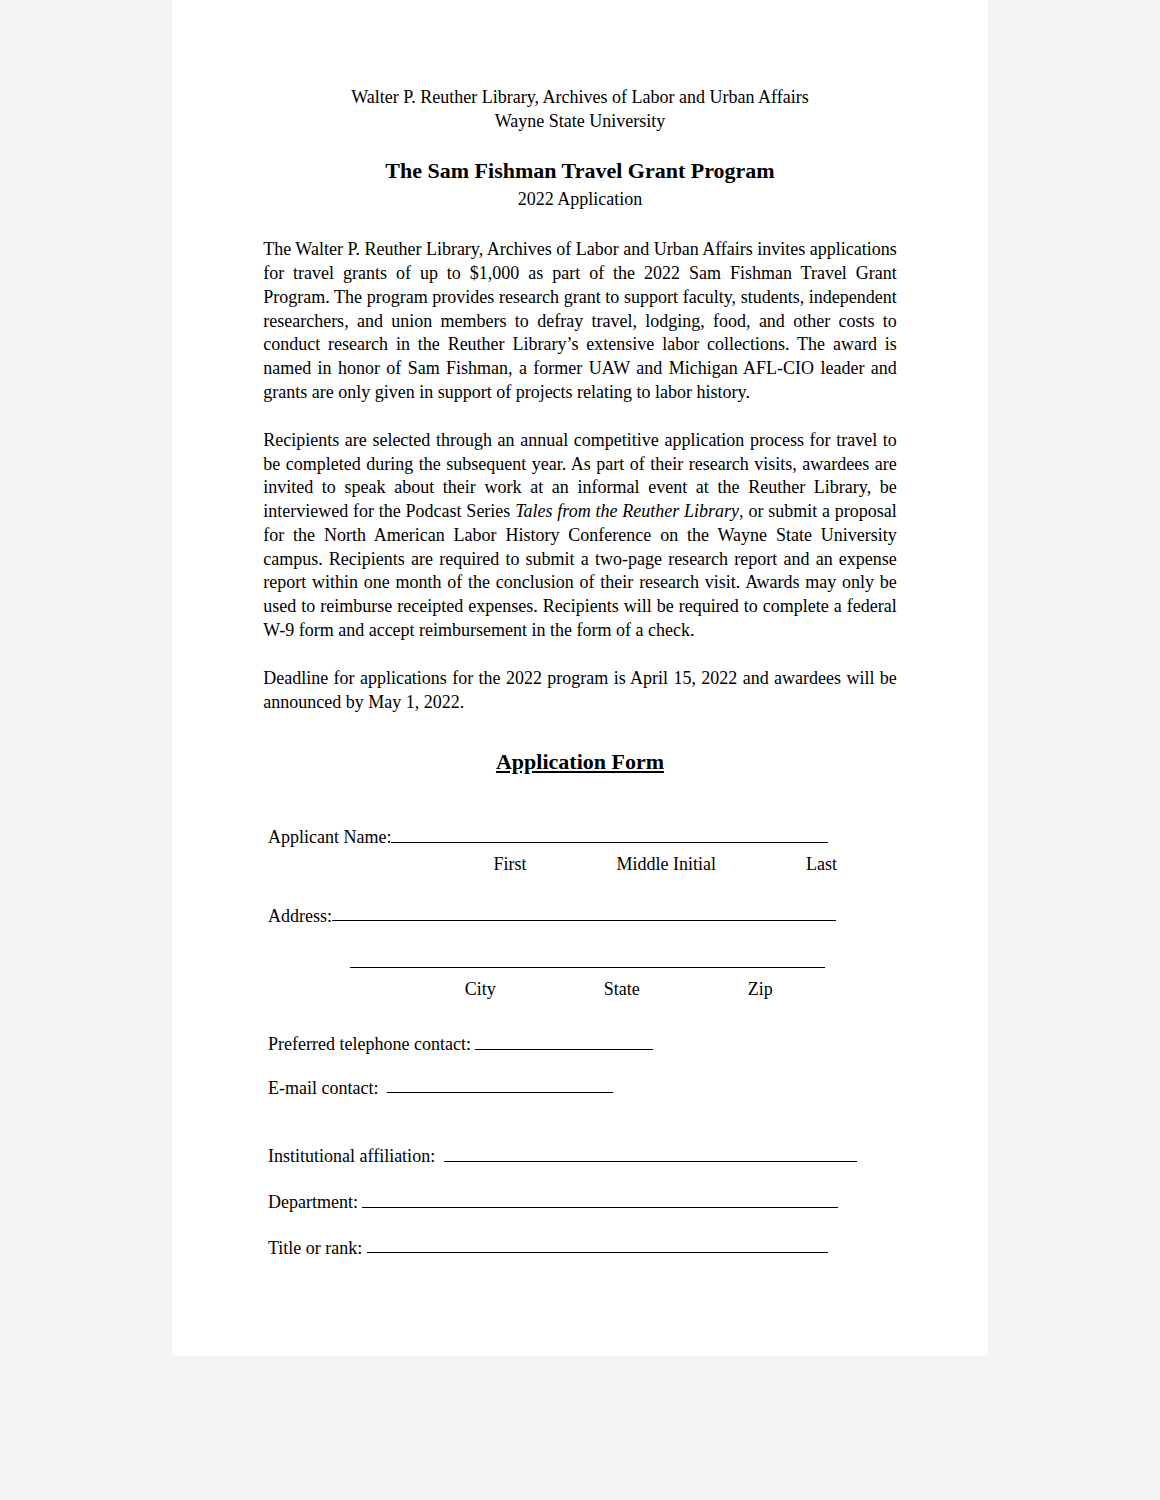Walter P. Reuther Library, Archives of Labor and Urban Affairs
Wayne State University
The Sam Fishman Travel Grant Program
2022 Application
The Walter P. Reuther Library, Archives of Labor and Urban Affairs invites applications for travel grants of up to $1,000 as part of the 2022 Sam Fishman Travel Grant Program. The program provides research grant to support faculty, students, independent researchers, and union members to defray travel, lodging, food, and other costs to conduct research in the Reuther Library’s extensive labor collections. The award is named in honor of Sam Fishman, a former UAW and Michigan AFL-CIO leader and grants are only given in support of projects relating to labor history.
Recipients are selected through an annual competitive application process for travel to be completed during the subsequent year. As part of their research visits, awardees are invited to speak about their work at an informal event at the Reuther Library, be interviewed for the Podcast Series Tales from the Reuther Library, or submit a proposal for the North American Labor History Conference on the Wayne State University campus. Recipients are required to submit a two-page research report and an expense report within one month of the conclusion of their research visit. Awards may only be used to reimburse receipted expenses. Recipients will be required to complete a federal W-9 form and accept reimbursement in the form of a check.
Deadline for applications for the 2022 program is April 15, 2022 and awardees will be announced by May 1, 2022.
Application Form
Applicant Name:
First Middle Initial Last
Address:
City State Zip
Preferred telephone contact:
E-mail contact:
Institutional affiliation:
Department:
Title or rank: